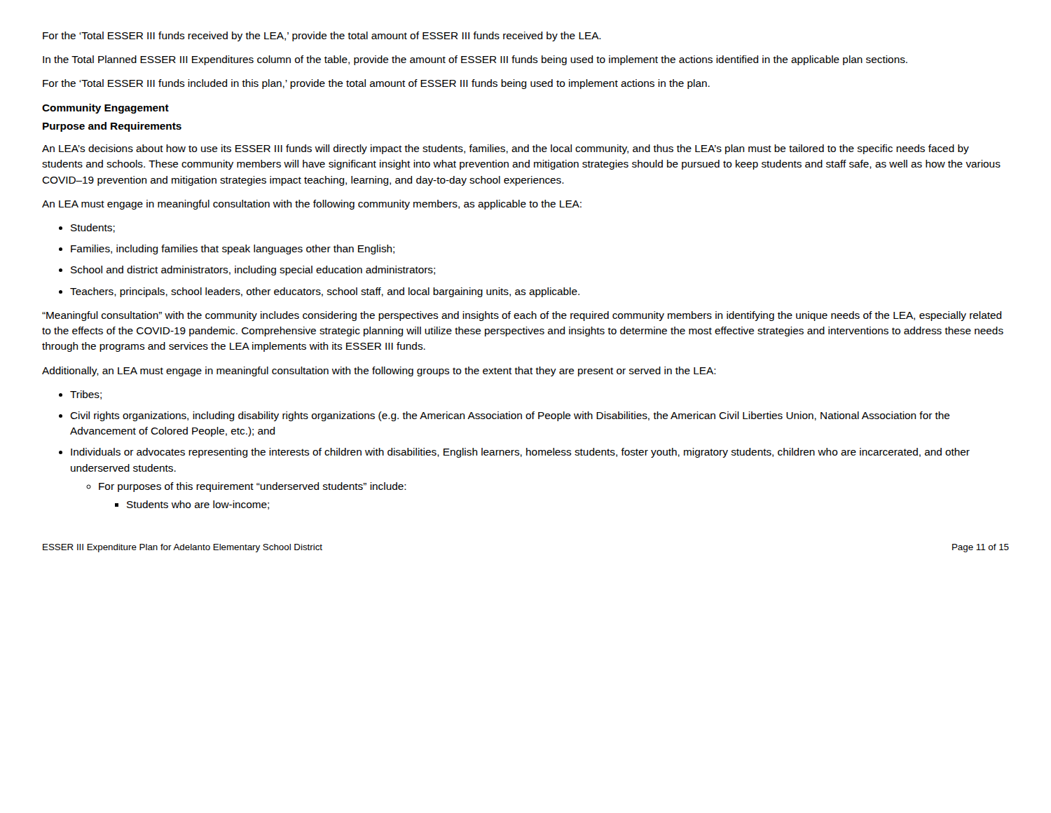For the ‘Total ESSER III funds received by the LEA,’ provide the total amount of ESSER III funds received by the LEA.
In the Total Planned ESSER III Expenditures column of the table, provide the amount of ESSER III funds being used to implement the actions identified in the applicable plan sections.
For the ‘Total ESSER III funds included in this plan,’ provide the total amount of ESSER III funds being used to implement actions in the plan.
Community Engagement
Purpose and Requirements
An LEA’s decisions about how to use its ESSER III funds will directly impact the students, families, and the local community, and thus the LEA’s plan must be tailored to the specific needs faced by students and schools. These community members will have significant insight into what prevention and mitigation strategies should be pursued to keep students and staff safe, as well as how the various COVID–19 prevention and mitigation strategies impact teaching, learning, and day-to-day school experiences.
An LEA must engage in meaningful consultation with the following community members, as applicable to the LEA:
Students;
Families, including families that speak languages other than English;
School and district administrators, including special education administrators;
Teachers, principals, school leaders, other educators, school staff, and local bargaining units, as applicable.
“Meaningful consultation” with the community includes considering the perspectives and insights of each of the required community members in identifying the unique needs of the LEA, especially related to the effects of the COVID-19 pandemic. Comprehensive strategic planning will utilize these perspectives and insights to determine the most effective strategies and interventions to address these needs through the programs and services the LEA implements with its ESSER III funds.
Additionally, an LEA must engage in meaningful consultation with the following groups to the extent that they are present or served in the LEA:
Tribes;
Civil rights organizations, including disability rights organizations (e.g. the American Association of People with Disabilities, the American Civil Liberties Union, National Association for the Advancement of Colored People, etc.); and
Individuals or advocates representing the interests of children with disabilities, English learners, homeless students, foster youth, migratory students, children who are incarcerated, and other underserved students.
For purposes of this requirement “underserved students” include:
Students who are low-income;
ESSER III Expenditure Plan for Adelanto Elementary School District Page 11 of 15